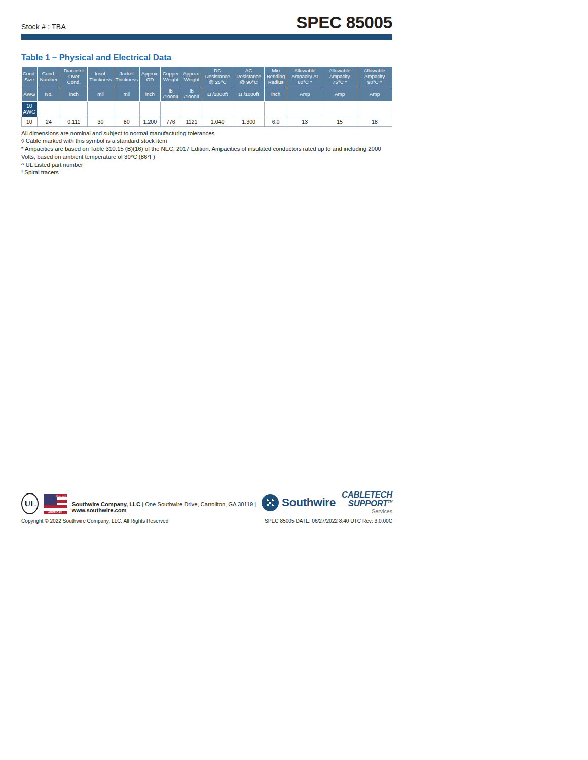Stock # : TBA
SPEC 85005
Table 1 – Physical and Electrical Data
| Cond. Size | Cond. Number | Diameter Over Cond. | Insul. Thickness | Jacket Thickness | Approx. OD | Copper Weight | Approx. Weight | DC Resistance @ 25°C | AC Resistance @ 90°C | Min Bending Radius | Allowable Ampacity At 60°C * | Allowable Ampacity 75°C * | Allowable Ampacity 90°C * |
| --- | --- | --- | --- | --- | --- | --- | --- | --- | --- | --- | --- | --- | --- |
| AWG | No. | inch | mil | mil | inch | lb /1000ft | lb /1000ft | Ω /1000ft | Ω /1000ft | inch | Amp | Amp | Amp |
| 10 AWG | | | | | | | | | | | | | |
| 10 | 24 | 0.111 | 30 | 80 | 1.200 | 776 | 1121 | 1.040 | 1.300 | 6.0 | 13 | 15 | 18 |
All dimensions are nominal and subject to normal manufacturing tolerances
◊ Cable marked with this symbol is a standard stock item
* Ampacities are based on Table 310.15 (B)(16) of the NEC, 2017 Edition. Ampacities of insulated conductors rated up to and including 2000 Volts, based on ambient temperature of 30°C (86°F)
^ UL Listed part number
! Spiral tracers
UL
We've got it
MADE IN AMERICA®
Southwire Company, LLC | One Southwire Drive, Carrollton, GA 30119 | www.southwire.com
Southwire
CABLETECH
SUPPORTTM
Services
Copyright © 2022 Southwire Company, LLC. All Rights Reserved
SPEC 85005 DATE: 06/27/2022 8:40 UTC Rev: 3.0.00C